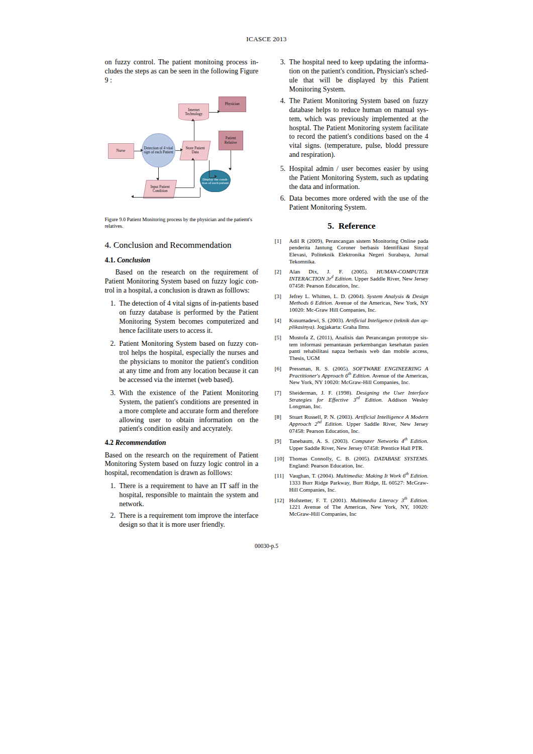ICASCE 2013
on fuzzy control. The patient monitoing process includes the steps as can be seen in the following Figure 9 :
Nurse
Detection of 4 vital sign of each Patient
Store Patient Data
Internet Technology
Physician
Patient Relative
Display the condition of each patient
Input Patient Condition
Figure 9.0 Patient Monitoring process by the physician and the patiemt's relatives.
4. Conclusion and Recommendation
4.1. Conclusion
Based on the research on the requirement of Patient Monitoring System based on fuzzy logic control in a hospital, a conclusion is drawn as folllows:
The detection of 4 vital signs of in-patients based on fuzzy database is performed by the Patient Monitoring System becomes computerized and hence facilitate users to access it.
Patient Monitoring System based on fuzzy control helps the hospital, especially the nurses and the physicians to monitor the patient's condition at any time and from any location because it can be accessed via the internet (web based).
With the existence of the Patient Monitoring System, the patient's conditions are presented in a more complete and accurate form and therefore allowing user to obtain information on the patient's condition easily and accyrately.
4.2 Recommendation
Based on the research on the requirement of Patient Monitoring System based on fuzzy logic control in a hospital, recomendation is drawn as folllows:
There is a requirement to have an IT saff in the hospital, responsible to maintain the system and network.
There is a requirement tom improve the interface design so that it is more user friendly.
The hospital need to keep updating the information on the patient's condition, Physician's schedule that will be displayed by this Patient Monitoring System.
The Patient Monitoring System based on fuzzy database helps to reduce human on manual system, which was previously implemented at the hosptal. The Patient Monitoring system facilitate to record the patient's conditions based on the 4 vital signs. (temperature, pulse, blodd pressure and respiration).
Hospital admin / user becomes easier by using the Patient Monitoring System, such as updating the data and information.
Data becomes more ordered with the use of the Patient Monitoring System.
5. Reference
[1] Adil R (2009), Perancangan sistem Monitoring Online pada penderita Jantung Coroner berbasis Identifikasi Sinyal Elevasi, Politeknik Elektronika Negeri Surabaya, Jurnal Tekomnika.
[2] Alan Dix, J. F. (2005). HUMAN-COMPUTER INTERACTION 3rd Edition. Upper Saddle River, New Jersey 07458: Pearson Education, Inc.
[3] Jefrey L. Whitten, L. D. (2004). System Analysis & Design Methods 6 Edition. Avenue of the Americas, New York, NY 10020: Mc-Graw Hill Companies, Inc.
[4] Kusumadewi, S. (2003). Artificial Inteligence (teknik dan applikasinya). Jogjakarta: Graha Ilmu.
[5] Mustofa Z, (2011), Analisis dan Perancangan prototype sistem informasi pemantauan perkembangan kesehatan pasien panti rehabilitasi napza berbasis web dan mobile access, Thesis, UGM
[6] Pressman, R. S. (2005). SOFTWARE ENGINEERING A Practitioner's Approach 6th Edition. Avenue of the Americas, New York, NY 10020: McGraw-Hill Companies, Inc.
[7] Sheiderman, J. F. (1998). Designing the User Interface Strategies for Effective 3rd Edition. Addison Wesley Longman, Inc.
[8] Stuart Russell, P. N. (2003). Artificial Intelligence A Modern Approach 2nd Edition. Upper Saddle River, New Jersey 07458: Pearson Education, Inc.
[9] Tanebaum, A. S. (2003). Computer Networks 4th Edition. Upper Saddle River, New Jersey 07458: Prentice Hall PTR.
[10] Thomas Connolly, C. B. (2005). DATABASE SYSTEMS. England: Pearson Education, Inc.
[11] Vaughan, T. (2004). Multimedia: Making It Work 6th Edition. 1333 Burr Ridge Parkway, Burr Ridge, IL 60527: McGraw-Hill Companies, Inc.
[12] Hofstetter, F. T. (2001). Multimedia Literacy 3th Edition. 1221 Avenue of The Americas, New York, NY, 10020: McGraw-Hill Companies, Inc
00030-p.5